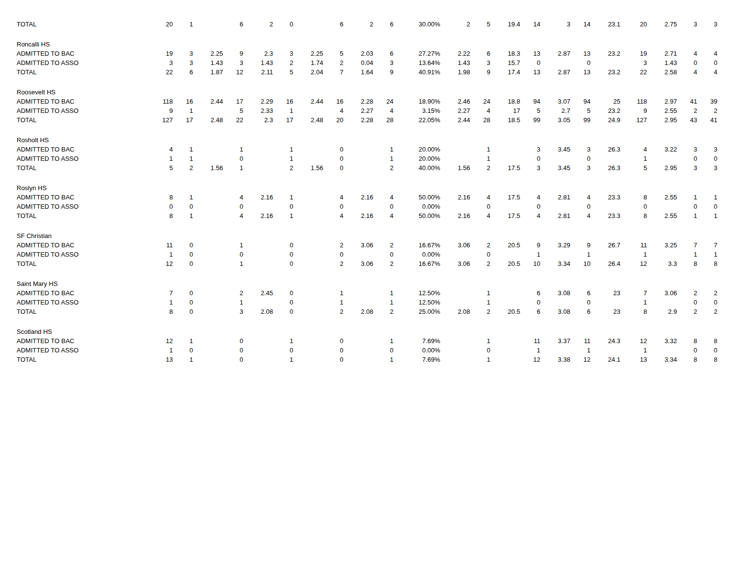| TOTAL | 20 | 1 | | 6 | 2 | 0 | | 6 | 2 | 6 | 30.00% | 2 | 5 | 19.4 | 14 | 3 | 14 | 23.1 | 20 | 2.75 | 3 | 3 |
| Roncalli HS |
| ADMITTED TO BAC | 19 | 3 | 2.25 | 9 | 2.3 | 3 | 2.25 | 5 | 2.03 | 6 | 27.27% | 2.22 | 6 | 18.3 | 13 | 2.87 | 13 | 23.2 | 19 | 2.71 | 4 | 4 |
| ADMITTED TO ASSO | 3 | 3 | 1.43 | 3 | 1.43 | 2 | 1.74 | 2 | 0.04 | 3 | 13.64% | 1.43 | 3 | 15.7 | 0 | | 0 | | 3 | 1.43 | 0 | 0 |
| TOTAL | 22 | 6 | 1.87 | 12 | 2.11 | 5 | 2.04 | 7 | 1.64 | 9 | 40.91% | 1.98 | 9 | 17.4 | 13 | 2.87 | 13 | 23.2 | 22 | 2.58 | 4 | 4 |
| Roosevelt HS |
| ADMITTED TO BAC | 118 | 16 | 2.44 | 17 | 2.29 | 16 | 2.44 | 16 | 2.28 | 24 | 18.90% | 2.46 | 24 | 18.8 | 94 | 3.07 | 94 | 25 | 118 | 2.97 | 41 | 39 |
| ADMITTED TO ASSO | 9 | 1 | | 5 | 2.33 | 1 | | 4 | 2.27 | 4 | 3.15% | 2.27 | 4 | 17 | 5 | 2.7 | 5 | 23.2 | 9 | 2.55 | 2 | 2 |
| TOTAL | 127 | 17 | 2.48 | 22 | 2.3 | 17 | 2.48 | 20 | 2.28 | 28 | 22.05% | 2.44 | 28 | 18.5 | 99 | 3.05 | 99 | 24.9 | 127 | 2.95 | 43 | 41 |
| Rosholt HS |
| ADMITTED TO BAC | 4 | 1 | | 1 | | 1 | | 0 | | 1 | 20.00% | | 1 | | 3 | 3.45 | 3 | 26.3 | 4 | 3.22 | 3 | 3 |
| ADMITTED TO ASSO | 1 | 1 | | 0 | | 1 | | 0 | | 1 | 20.00% | | 1 | | 0 | | 0 | | 1 | | 0 | 0 |
| TOTAL | 5 | 2 | 1.56 | 1 | | 2 | 1.56 | 0 | | 2 | 40.00% | 1.56 | 2 | 17.5 | 3 | 3.45 | 3 | 26.3 | 5 | 2.95 | 3 | 3 |
| Roslyn HS |
| ADMITTED TO BAC | 8 | 1 | | 4 | 2.16 | 1 | | 4 | 2.16 | 4 | 50.00% | 2.16 | 4 | 17.5 | 4 | 2.81 | 4 | 23.3 | 8 | 2.55 | 1 | 1 |
| ADMITTED TO ASSO | 0 | 0 | | 0 | | 0 | | 0 | | 0 | 0.00% | | 0 | | 0 | | 0 | | 0 | | 0 | 0 |
| TOTAL | 8 | 1 | | 4 | 2.16 | 1 | | 4 | 2.16 | 4 | 50.00% | 2.16 | 4 | 17.5 | 4 | 2.81 | 4 | 23.3 | 8 | 2.55 | 1 | 1 |
| SF Christian |
| ADMITTED TO BAC | 11 | 0 | | 1 | | 0 | | 2 | 3.06 | 2 | 16.67% | 3.06 | 2 | 20.5 | 9 | 3.29 | 9 | 26.7 | 11 | 3.25 | 7 | 7 |
| ADMITTED TO ASSO | 1 | 0 | | 0 | | 0 | | 0 | | 0 | 0.00% | | 0 | | 1 | | 1 | | 1 | | 1 | 1 |
| TOTAL | 12 | 0 | | 1 | | 0 | | 2 | 3.06 | 2 | 16.67% | 3.06 | 2 | 20.5 | 10 | 3.34 | 10 | 26.4 | 12 | 3.3 | 8 | 8 |
| Saint Mary HS |
| ADMITTED TO BAC | 7 | 0 | | 2 | 2.45 | 0 | | 1 | | 1 | 12.50% | | 1 | | 6 | 3.08 | 6 | 23 | 7 | 3.06 | 2 | 2 |
| ADMITTED TO ASSO | 1 | 0 | | 1 | | 0 | | 1 | | 1 | 12.50% | | 1 | | 0 | | 0 | | 1 | | 0 | 0 |
| TOTAL | 8 | 0 | | 3 | 2.08 | 0 | | 2 | 2.08 | 2 | 25.00% | 2.08 | 2 | 20.5 | 6 | 3.08 | 6 | 23 | 8 | 2.9 | 2 | 2 |
| Scotland HS |
| ADMITTED TO BAC | 12 | 1 | | 0 | | 1 | | 0 | | 1 | 7.69% | | 1 | | 11 | 3.37 | 11 | 24.3 | 12 | 3.32 | 8 | 8 |
| ADMITTED TO ASSO | 1 | 0 | | 0 | | 0 | | 0 | | 0 | 0.00% | | 0 | | 1 | | 1 | | 1 | | 0 | 0 |
| TOTAL | 13 | 1 | | 0 | | 1 | | 0 | | 1 | 7.69% | | 1 | | 12 | 3.38 | 12 | 24.1 | 13 | 3.34 | 8 | 8 |